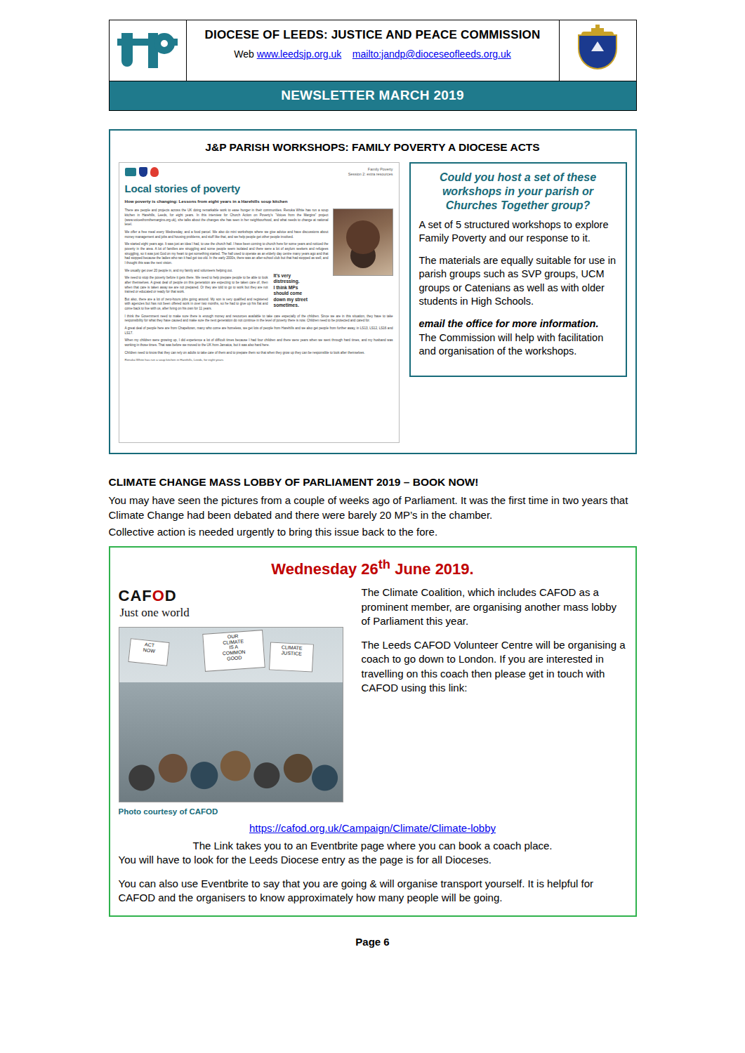DIOCESE OF LEEDS: JUSTICE AND PEACE COMMISSION
Web www.leedsjp.org.uk mailto:jandp@dioceseofleeds.org.uk
NEWSLETTER MARCH 2019
J&P PARISH WORKSHOPS: FAMILY POVERTY A DIOCESE ACTS
Family Poverty
Session 2: extra resources
Local stories of poverty
How poverty is changing: Lessons from eight years in a Harehills soup kitchen
There are people and projects across the UK doing remarkable work to ease hunger in their communities. Renuka White has run a soup kitchen in Harehills, Leeds, for eight years. In this interview for Church Action on Poverty’s “Voices from the Margins” project (www.voicesfromthemargins.org.uk), she talks about the changes she has seen in her neighbourhood, and what needs to change at national level.
We offer a free meal every Wednesday, and a food parcel. We also do mini workshops where we give advice and have discussions about money management and jobs and housing problems, and stuff like that, and we help people get other people involved.
We started eight years ago. It was just an idea I had, to use the church hall. I have been coming to church here for some years and noticed the poverty in the area. A lot of families are struggling and some people seem isolated and there were a lot of asylum seekers and refugees struggling, so it was just God on my heart to get something started. The hall used to operate as an elderly day centre many years ago and that had stopped because the ladies who ran it had got too old. In the early 2000s, there was an after-school club but that had stopped as well, and I thought this was the next vision.
It’s very distressing. I think MPs should come down my street sometimes.
We usually get over 20 people in, and my family and volunteers helping out.
We need to stop the poverty before it gets there. We need to help prepare people to be able to look after themselves. A great deal of people on this generation are expecting to be taken care of, then when that care is taken away we are not prepared. Or they are told to go to work but they are not trained or educated or ready for that work.
But also, there are a lot of zero-hours jobs going around. My son is very qualified and registered with agencies but has not been offered work in over two months, so he had to give up his flat and come back to live with us, after living on his own for 11 years.
I think the Government need to make sure there is enough money and resources available to take care especially of the children. Since we are in this situation, they have to take responsibility for what they have caused and make sure the next generation do not continue in the level of poverty there is now. Children need to be protected and cared for.
A great deal of people here are from Chapeltown, many who come are homeless, we get lots of people from Harehills and we also get people from further away, in LS13, LS12, LS16 and LS17.
When my children were growing up, I did experience a lot of difficult times because I had four children and there were years when we went through hard times, and my husband was working in those times. That was before we moved to the UK from Jamaica, but it was also hard here.
Children need to know that they can rely on adults to take care of them and to prepare them so that when they grow up they can be responsible to look after themselves.
Renuka White has run a soup kitchen in Harehills, Leeds, for eight years
Could you host a set of these workshops in your parish or Churches Together group?
A set of 5 structured workshops to explore Family Poverty and our response to it.
The materials are equally suitable for use in parish groups such as SVP groups, UCM groups or Catenians as well as with older students in High Schools.
email the office for more information.
The Commission will help with facilitation and organisation of the workshops.
CLIMATE CHANGE MASS LOBBY OF PARLIAMENT 2019 – BOOK NOW!
You may have seen the pictures from a couple of weeks ago of Parliament. It was the first time in two years that Climate Change had been debated and there were barely 20 MP’s in the chamber.
Collective action is needed urgently to bring this issue back to the fore.
Wednesday 26th June 2019.
CAFOD
Just one world
OUR
CLIMATE
IS A
COMMON
GOOD
ACT
NOW
CLIMATE
JUSTICE
Photo courtesy of CAFOD
The Climate Coalition, which includes CAFOD as a prominent member, are organising another mass lobby of Parliament this year.
The Leeds CAFOD Volunteer Centre will be organising a coach to go down to London. If you are interested in travelling on this coach then please get in touch with CAFOD using this link:
https://cafod.org.uk/Campaign/Climate/Climate-lobby
The Link takes you to an Eventbrite page where you can book a coach place. You will have to look for the Leeds Diocese entry as the page is for all Dioceses.
You can also use Eventbrite to say that you are going & will organise transport yourself. It is helpful for CAFOD and the organisers to know approximately how many people will be going.
Page 6